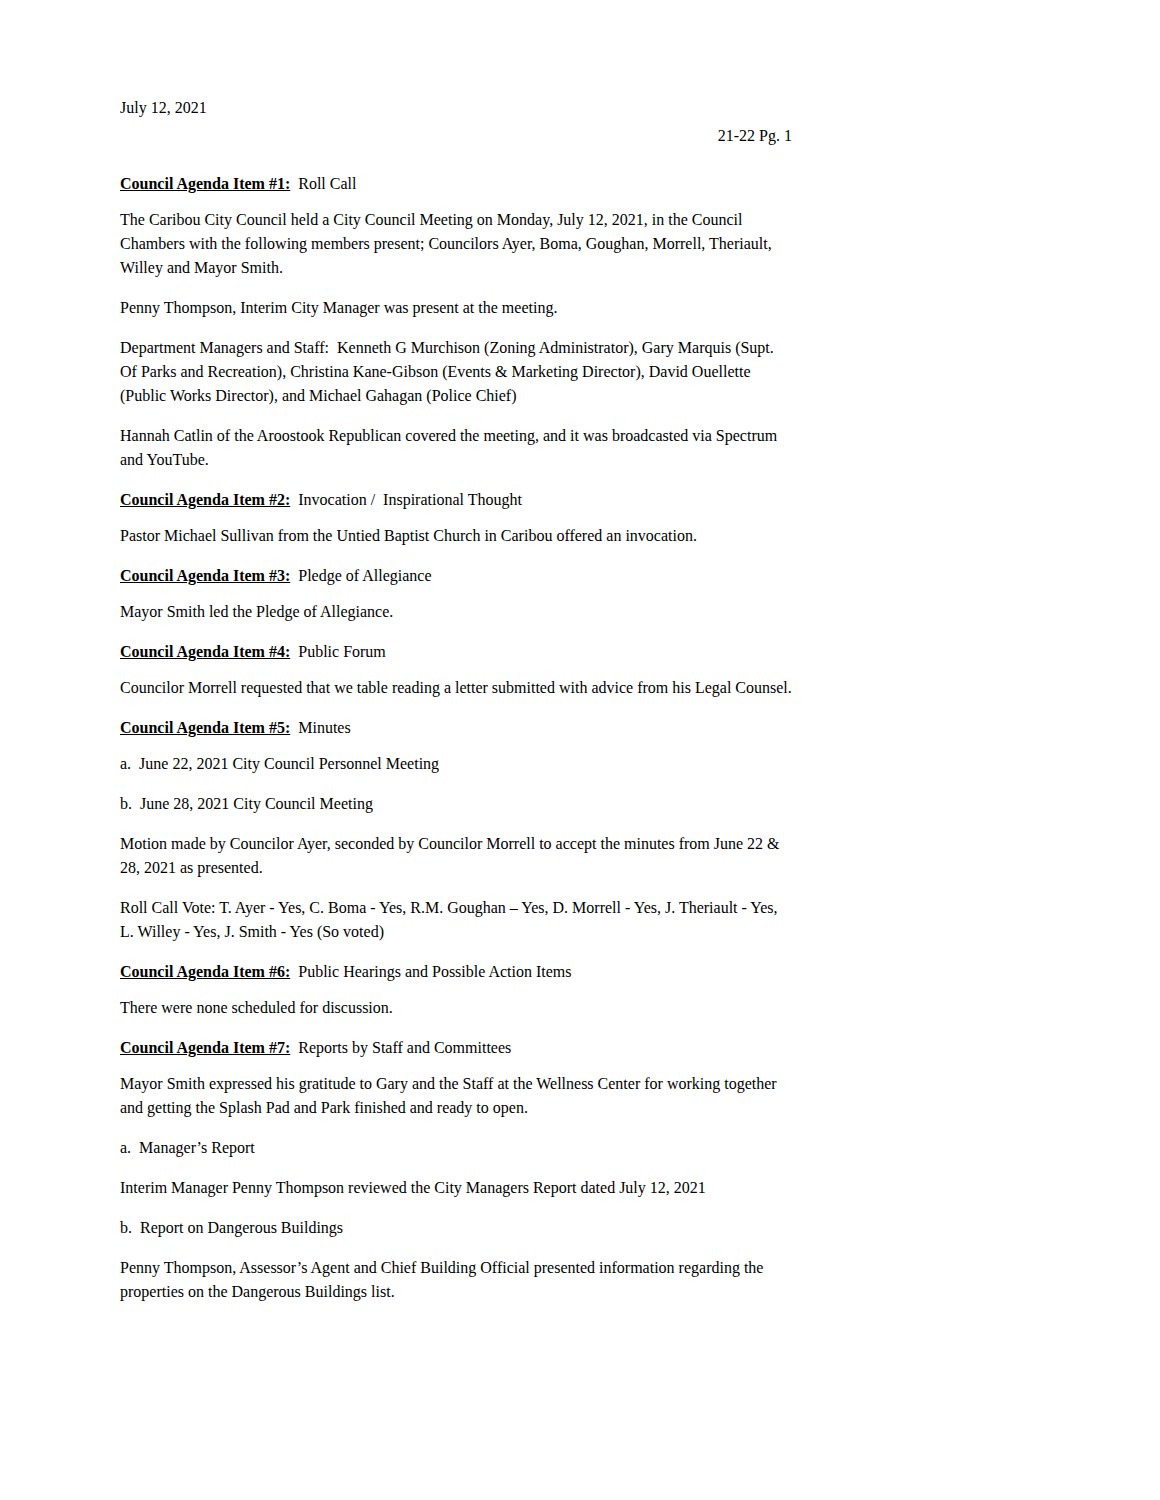July 12, 2021
21-22 Pg. 1
Council Agenda Item #1: Roll Call
The Caribou City Council held a City Council Meeting on Monday, July 12, 2021, in the Council Chambers with the following members present; Councilors Ayer, Boma, Goughan, Morrell, Theriault, Willey and Mayor Smith.
Penny Thompson, Interim City Manager was present at the meeting.
Department Managers and Staff: Kenneth G Murchison (Zoning Administrator), Gary Marquis (Supt. Of Parks and Recreation), Christina Kane-Gibson (Events & Marketing Director), David Ouellette (Public Works Director), and Michael Gahagan (Police Chief)
Hannah Catlin of the Aroostook Republican covered the meeting, and it was broadcasted via Spectrum and YouTube.
Council Agenda Item #2: Invocation / Inspirational Thought
Pastor Michael Sullivan from the Untied Baptist Church in Caribou offered an invocation.
Council Agenda Item #3: Pledge of Allegiance
Mayor Smith led the Pledge of Allegiance.
Council Agenda Item #4: Public Forum
Councilor Morrell requested that we table reading a letter submitted with advice from his Legal Counsel.
Council Agenda Item #5: Minutes
a. June 22, 2021 City Council Personnel Meeting
b. June 28, 2021 City Council Meeting
Motion made by Councilor Ayer, seconded by Councilor Morrell to accept the minutes from June 22 & 28, 2021 as presented.
Roll Call Vote: T. Ayer - Yes, C. Boma - Yes, R.M. Goughan – Yes, D. Morrell - Yes, J. Theriault - Yes, L. Willey - Yes, J. Smith - Yes (So voted)
Council Agenda Item #6: Public Hearings and Possible Action Items
There were none scheduled for discussion.
Council Agenda Item #7: Reports by Staff and Committees
Mayor Smith expressed his gratitude to Gary and the Staff at the Wellness Center for working together and getting the Splash Pad and Park finished and ready to open.
a. Manager’s Report
Interim Manager Penny Thompson reviewed the City Managers Report dated July 12, 2021
b. Report on Dangerous Buildings
Penny Thompson, Assessor’s Agent and Chief Building Official presented information regarding the properties on the Dangerous Buildings list.